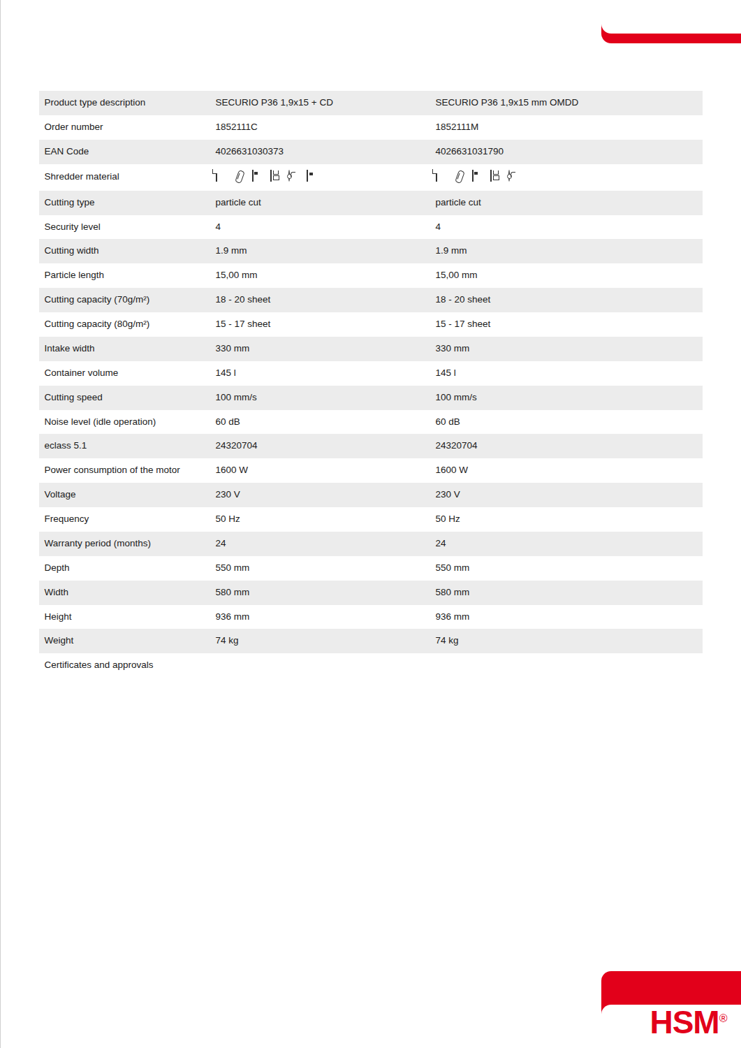OFFICE TECHNOLOGY
| Product type description | SECURIO P36 1,9x15 + CD | SECURIO P36 1,9x15 mm OMDD |
| Order number | 1852111C | 1852111M |
| EAN Code | 4026631030373 | 4026631031790 |
| Shredder material | | |
| Cutting type | particle cut | particle cut |
| Security level | 4 | 4 |
| Cutting width | 1.9 mm | 1.9 mm |
| Particle length | 15,00 mm | 15,00 mm |
| Cutting capacity (70g/m²) | 18 - 20 sheet | 18 - 20 sheet |
| Cutting capacity (80g/m²) | 15 - 17 sheet | 15 - 17 sheet |
| Intake width | 330 mm | 330 mm |
| Container volume | 145 l | 145 l |
| Cutting speed | 100 mm/s | 100 mm/s |
| Noise level (idle operation) | 60 dB | 60 dB |
| eclass 5.1 | 24320704 | 24320704 |
| Power consumption of the motor | 1600 W | 1600 W |
| Voltage | 230 V | 230 V |
| Frequency | 50 Hz | 50 Hz |
| Warranty period (months) | 24 | 24 |
| Depth | 550 mm | 550 mm |
| Width | 580 mm | 580 mm |
| Height | 936 mm | 936 mm |
| Weight | 74 kg | 74 kg |
| Certificates and approvals | | |
HSM®